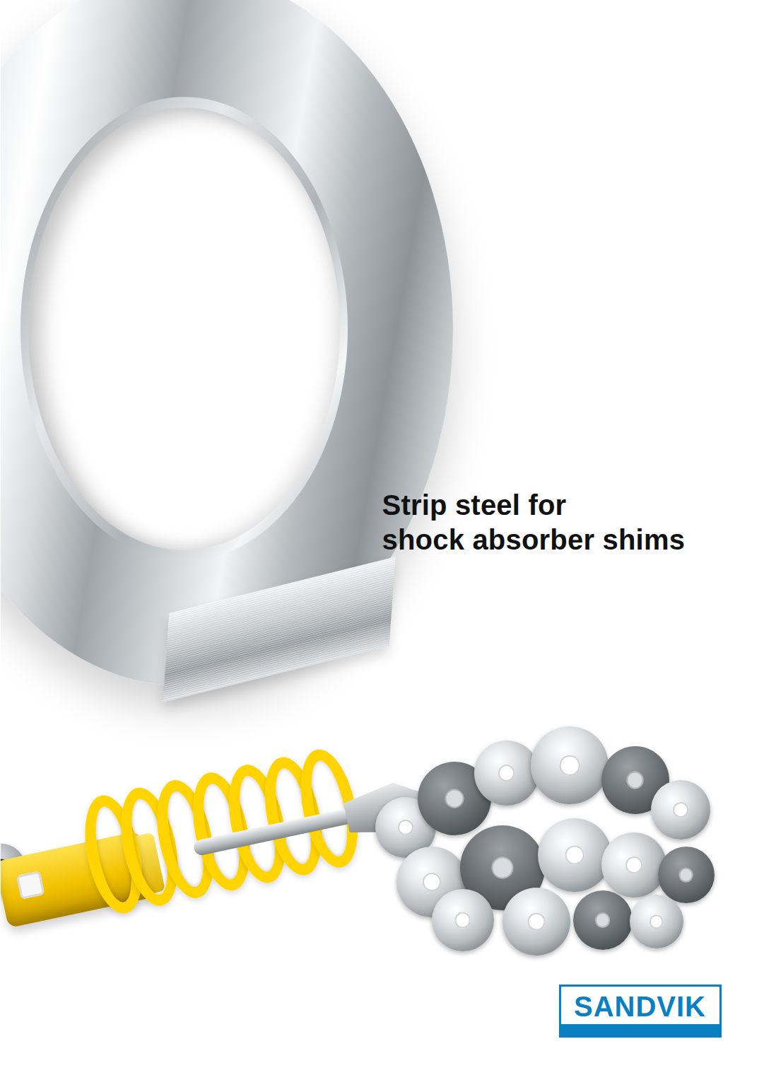Strip steel for
shock absorber shims
SANDVIK